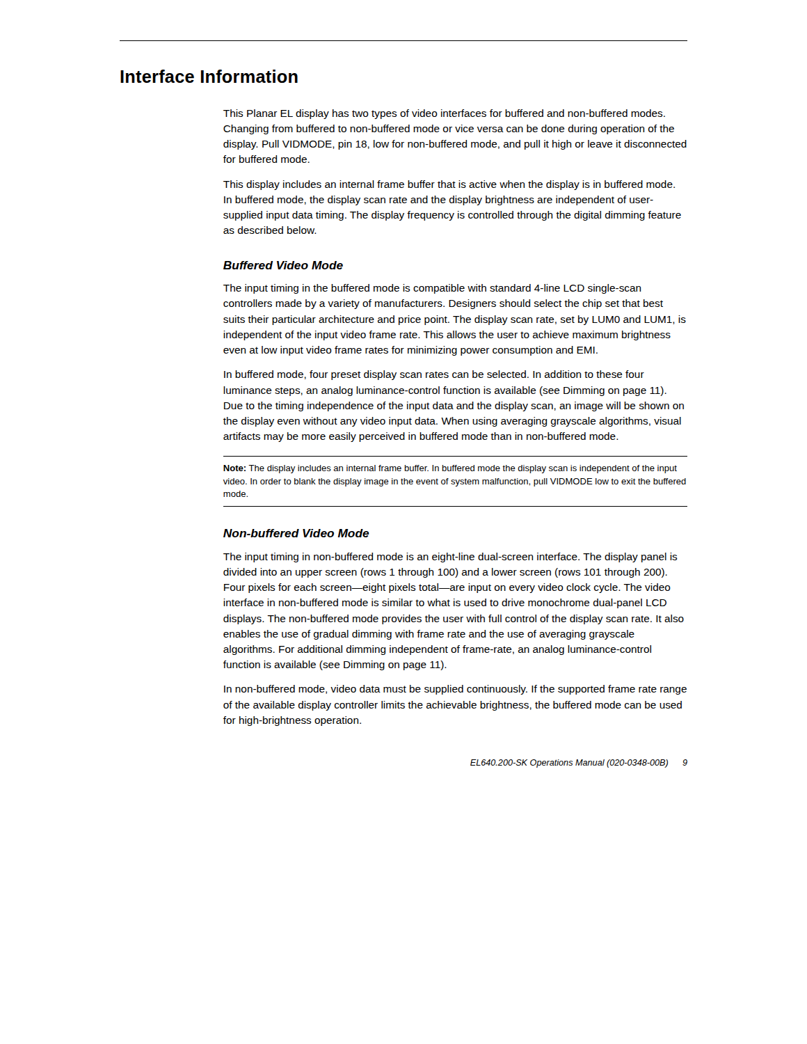Interface Information
This Planar EL display has two types of video interfaces for buffered and non-buffered modes. Changing from buffered to non-buffered mode or vice versa can be done during operation of the display. Pull VIDMODE, pin 18, low for non-buffered mode, and pull it high or leave it disconnected for buffered mode.
This display includes an internal frame buffer that is active when the display is in buffered mode. In buffered mode, the display scan rate and the display brightness are independent of user-supplied input data timing. The display frequency is controlled through the digital dimming feature as described below.
Buffered Video Mode
The input timing in the buffered mode is compatible with standard 4-line LCD single-scan controllers made by a variety of manufacturers. Designers should select the chip set that best suits their particular architecture and price point. The display scan rate, set by LUM0 and LUM1, is independent of the input video frame rate. This allows the user to achieve maximum brightness even at low input video frame rates for minimizing power consumption and EMI.
In buffered mode, four preset display scan rates can be selected. In addition to these four luminance steps, an analog luminance-control function is available (see Dimming on page 11). Due to the timing independence of the input data and the display scan, an image will be shown on the display even without any video input data. When using averaging grayscale algorithms, visual artifacts may be more easily perceived in buffered mode than in non-buffered mode.
Note: The display includes an internal frame buffer. In buffered mode the display scan is independent of the input video. In order to blank the display image in the event of system malfunction, pull VIDMODE low to exit the buffered mode.
Non-buffered Video Mode
The input timing in non-buffered mode is an eight-line dual-screen interface. The display panel is divided into an upper screen (rows 1 through 100) and a lower screen (rows 101 through 200). Four pixels for each screen—eight pixels total—are input on every video clock cycle. The video interface in non-buffered mode is similar to what is used to drive monochrome dual-panel LCD displays. The non-buffered mode provides the user with full control of the display scan rate. It also enables the use of gradual dimming with frame rate and the use of averaging grayscale algorithms. For additional dimming independent of frame-rate, an analog luminance-control function is available (see Dimming on page 11).
In non-buffered mode, video data must be supplied continuously. If the supported frame rate range of the available display controller limits the achievable brightness, the buffered mode can be used for high-brightness operation.
EL640.200-SK Operations Manual (020-0348-00B)9